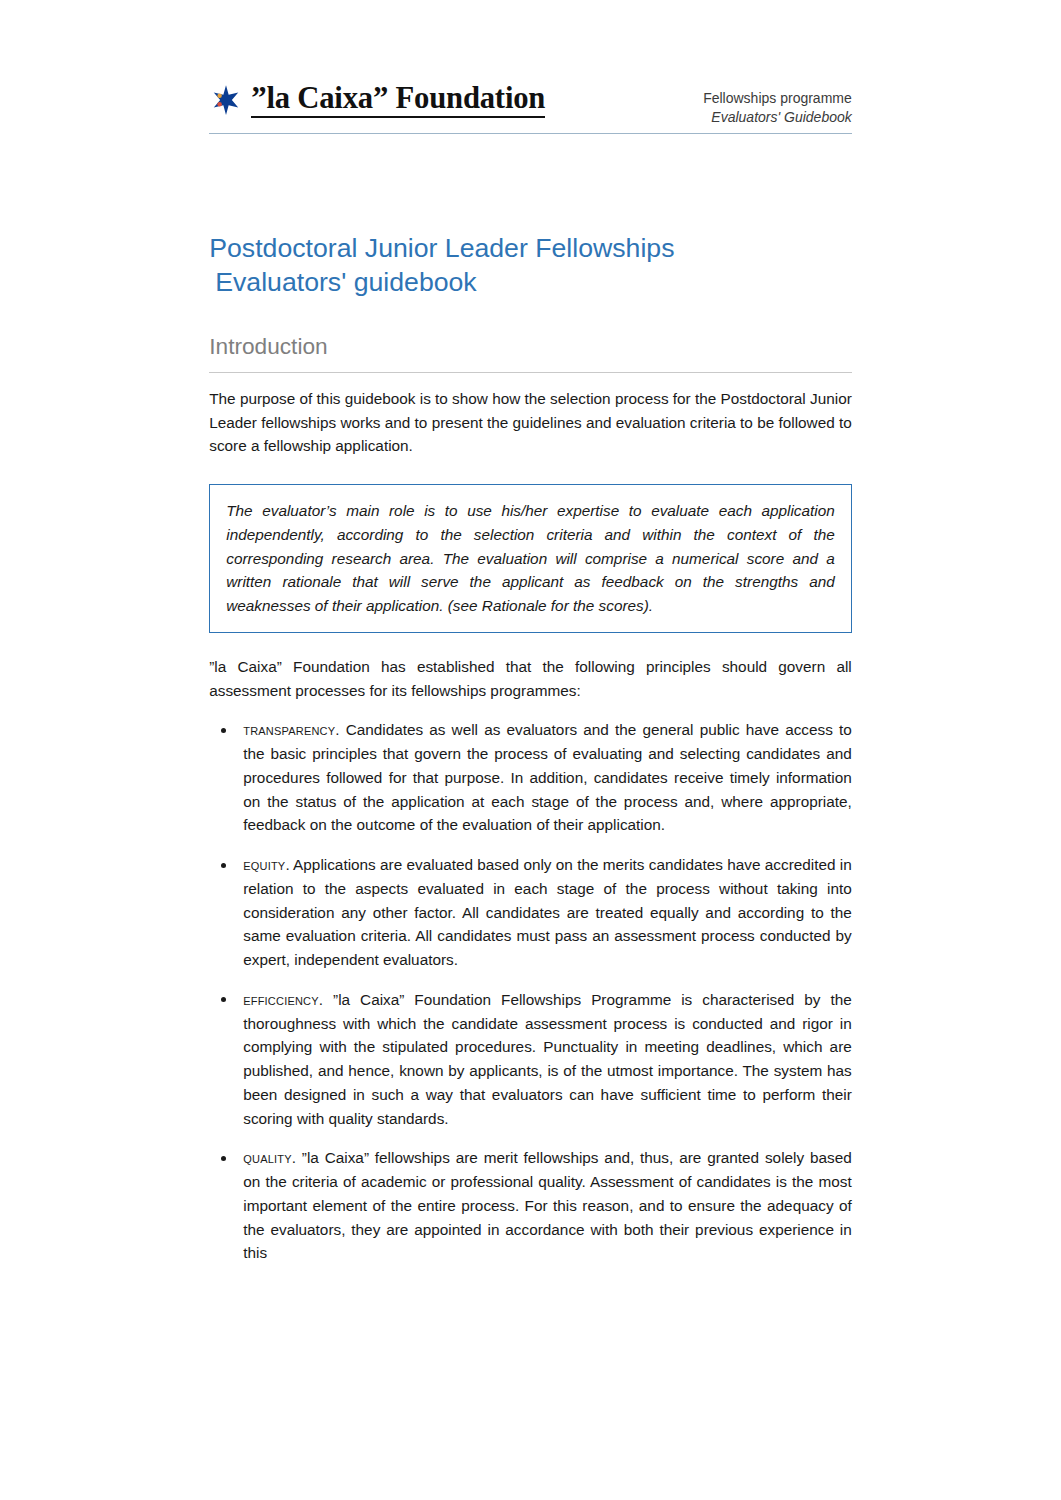”la Caixa” Foundation
Fellowships programme
Evaluators' Guidebook
Postdoctoral Junior Leader Fellowships Evaluators' guidebook
Introduction
The purpose of this guidebook is to show how the selection process for the Postdoctoral Junior Leader fellowships works and to present the guidelines and evaluation criteria to be followed to score a fellowship application.
The evaluator’s main role is to use his/her expertise to evaluate each application independently, according to the selection criteria and within the context of the corresponding research area. The evaluation will comprise a numerical score and a written rationale that will serve the applicant as feedback on the strengths and weaknesses of their application. (see Rationale for the scores).
”la Caixa” Foundation has established that the following principles should govern all assessment processes for its fellowships programmes:
Transparency. Candidates as well as evaluators and the general public have access to the basic principles that govern the process of evaluating and selecting candidates and procedures followed for that purpose. In addition, candidates receive timely information on the status of the application at each stage of the process and, where appropriate, feedback on the outcome of the evaluation of their application.
Equity. Applications are evaluated based only on the merits candidates have accredited in relation to the aspects evaluated in each stage of the process without taking into consideration any other factor. All candidates are treated equally and according to the same evaluation criteria. All candidates must pass an assessment process conducted by expert, independent evaluators.
Efficciency. ”la Caixa” Foundation Fellowships Programme is characterised by the thoroughness with which the candidate assessment process is conducted and rigor in complying with the stipulated procedures. Punctuality in meeting deadlines, which are published, and hence, known by applicants, is of the utmost importance. The system has been designed in such a way that evaluators can have sufficient time to perform their scoring with quality standards.
Quality. ”la Caixa” fellowships are merit fellowships and, thus, are granted solely based on the criteria of academic or professional quality. Assessment of candidates is the most important element of the entire process. For this reason, and to ensure the adequacy of the evaluators, they are appointed in accordance with both their previous experience in this